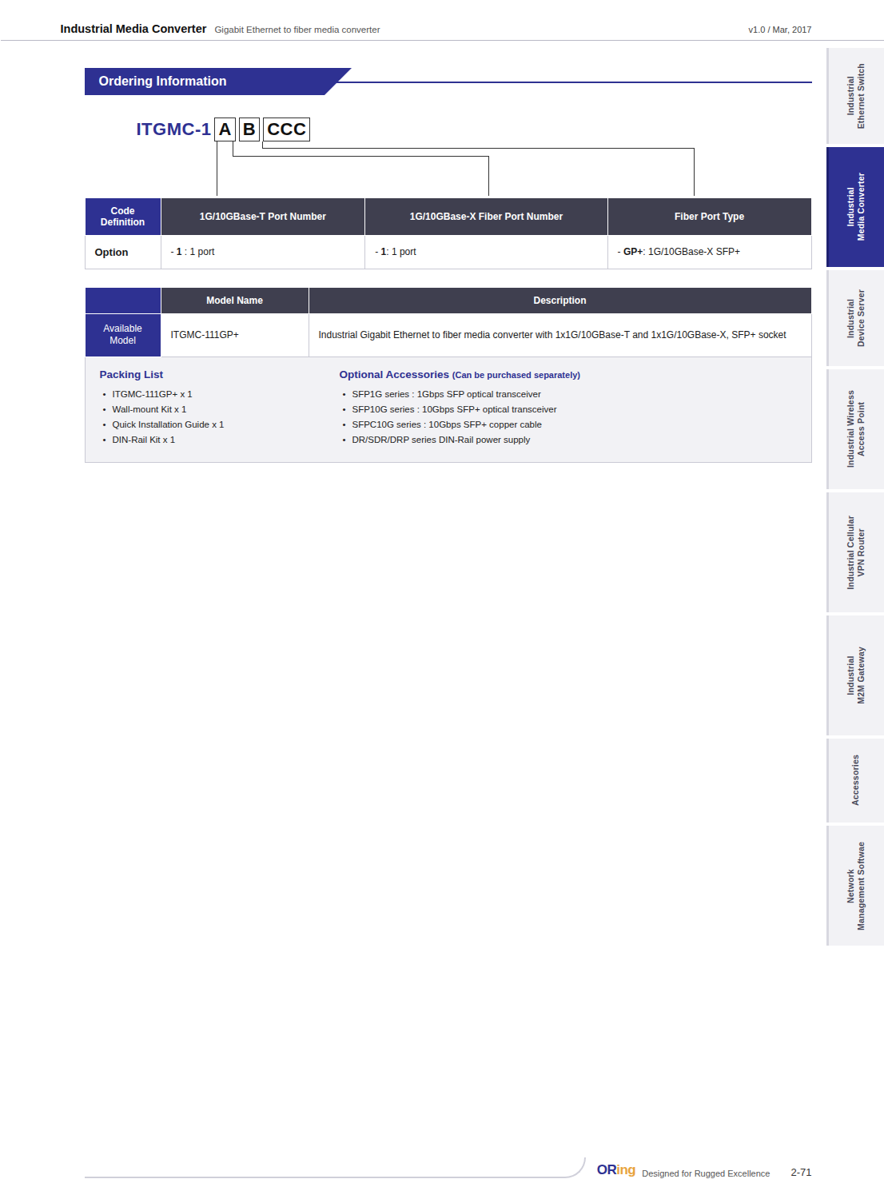Industrial Media Converter
Gigabit Ethernet to fiber media converter v1.0 / Mar, 2017
Industrial Ethernet Switch
Industrial Media Converter
Industrial Device Server
Industrial Wireless Access Point
Industrial Cellular VPN Router
Industrial M2M Gateway
Accessories
Network Management Softwae
Ordering Information
ITGMC-1 A B CCC
| Code Definition | 1G/10GBase-T Port Number | 1G/10GBase-X Fiber Port Number | Fiber Port Type |
| --- | --- | --- | --- |
| Option | - 1 : 1 port | - 1 : 1 port | - GP+ : 1G/10GBase-X SFP+ |
| | Model Name | Description |
| --- | --- | --- |
| Available Model | ITGMC-111GP+ | Industrial Gigabit Ethernet to fiber media converter with 1x1G/10GBase-T and 1x1G/10GBase-X, SFP+ socket |
Packing List
ITGMC-111GP+ x 1
Wall-mount Kit x 1
Quick Installation Guide x 1
DIN-Rail Kit x 1
Optional Accessories (Can be purchased separately)
SFP1G series : 1Gbps SFP optical transceiver
SFP10G series : 10Gbps SFP+ optical transceiver
SFPC10G series : 10Gbps SFP+ copper cable
DR/SDR/DRP series DIN-Rail power supply
ORing
Designed for Rugged Excellence
2-71